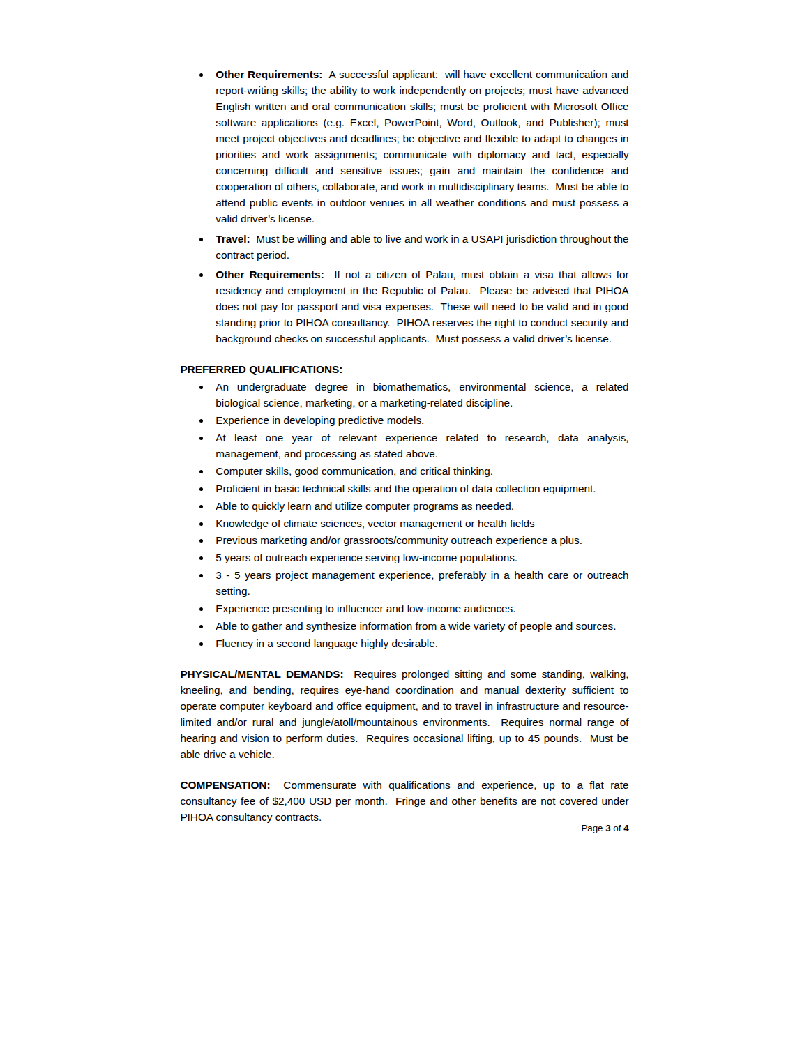Other Requirements: A successful applicant: will have excellent communication and report-writing skills; the ability to work independently on projects; must have advanced English written and oral communication skills; must be proficient with Microsoft Office software applications (e.g. Excel, PowerPoint, Word, Outlook, and Publisher); must meet project objectives and deadlines; be objective and flexible to adapt to changes in priorities and work assignments; communicate with diplomacy and tact, especially concerning difficult and sensitive issues; gain and maintain the confidence and cooperation of others, collaborate, and work in multidisciplinary teams. Must be able to attend public events in outdoor venues in all weather conditions and must possess a valid driver’s license.
Travel: Must be willing and able to live and work in a USAPI jurisdiction throughout the contract period.
Other Requirements: If not a citizen of Palau, must obtain a visa that allows for residency and employment in the Republic of Palau. Please be advised that PIHOA does not pay for passport and visa expenses. These will need to be valid and in good standing prior to PIHOA consultancy. PIHOA reserves the right to conduct security and background checks on successful applicants. Must possess a valid driver’s license.
PREFERRED QUALIFICATIONS:
An undergraduate degree in biomathematics, environmental science, a related biological science, marketing, or a marketing-related discipline.
Experience in developing predictive models.
At least one year of relevant experience related to research, data analysis, management, and processing as stated above.
Computer skills, good communication, and critical thinking.
Proficient in basic technical skills and the operation of data collection equipment.
Able to quickly learn and utilize computer programs as needed.
Knowledge of climate sciences, vector management or health fields
Previous marketing and/or grassroots/community outreach experience a plus.
5 years of outreach experience serving low-income populations.
3 - 5 years project management experience, preferably in a health care or outreach setting.
Experience presenting to influencer and low-income audiences.
Able to gather and synthesize information from a wide variety of people and sources.
Fluency in a second language highly desirable.
PHYSICAL/MENTAL DEMANDS: Requires prolonged sitting and some standing, walking, kneeling, and bending, requires eye-hand coordination and manual dexterity sufficient to operate computer keyboard and office equipment, and to travel in infrastructure and resource-limited and/or rural and jungle/atoll/mountainous environments. Requires normal range of hearing and vision to perform duties. Requires occasional lifting, up to 45 pounds. Must be able drive a vehicle.
COMPENSATION: Commensurate with qualifications and experience, up to a flat rate consultancy fee of $2,400 USD per month. Fringe and other benefits are not covered under PIHOA consultancy contracts.
Page 3 of 4